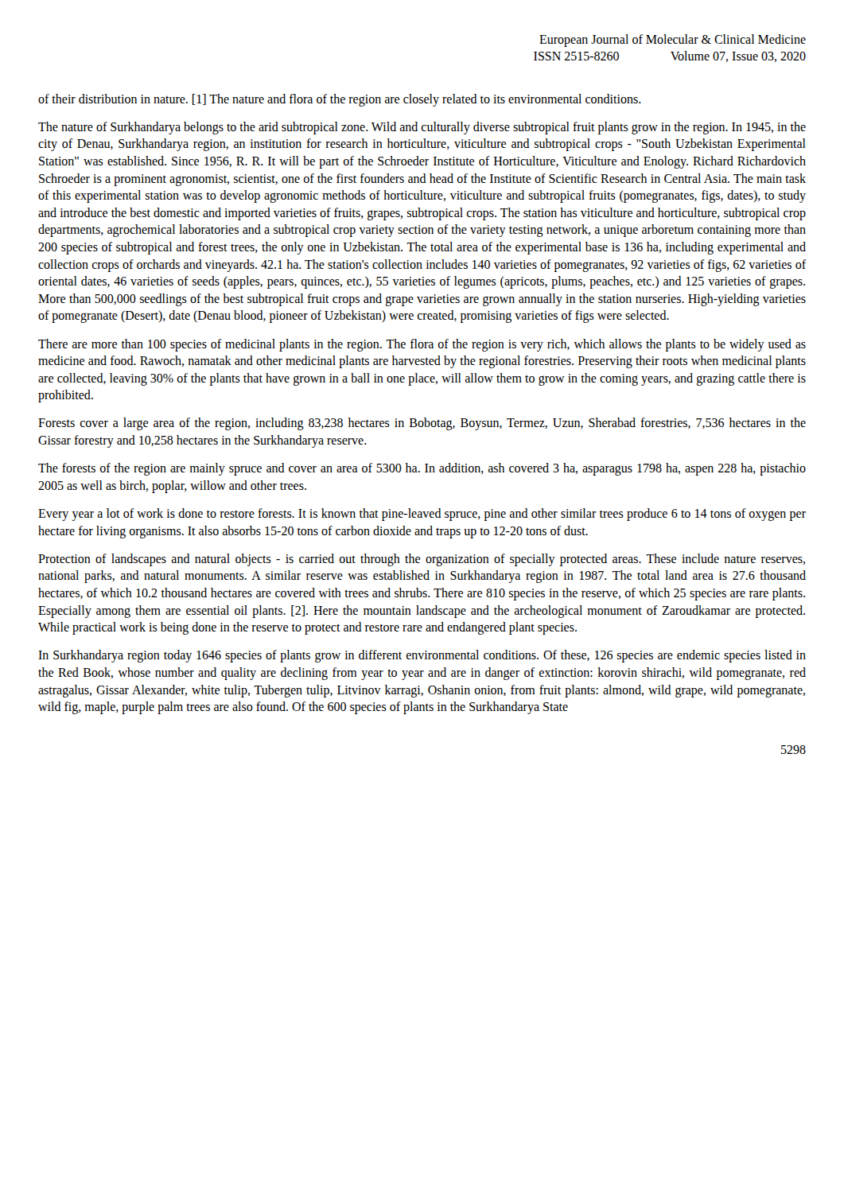European Journal of Molecular & Clinical Medicine ISSN 2515-8260 Volume 07, Issue 03, 2020
of their distribution in nature. [1] The nature and flora of the region are closely related to its environmental conditions.
The nature of Surkhandarya belongs to the arid subtropical zone. Wild and culturally diverse subtropical fruit plants grow in the region. In 1945, in the city of Denau, Surkhandarya region, an institution for research in horticulture, viticulture and subtropical crops - "South Uzbekistan Experimental Station" was established. Since 1956, R. R. It will be part of the Schroeder Institute of Horticulture, Viticulture and Enology. Richard Richardovich Schroeder is a prominent agronomist, scientist, one of the first founders and head of the Institute of Scientific Research in Central Asia. The main task of this experimental station was to develop agronomic methods of horticulture, viticulture and subtropical fruits (pomegranates, figs, dates), to study and introduce the best domestic and imported varieties of fruits, grapes, subtropical crops. The station has viticulture and horticulture, subtropical crop departments, agrochemical laboratories and a subtropical crop variety section of the variety testing network, a unique arboretum containing more than 200 species of subtropical and forest trees, the only one in Uzbekistan. The total area of the experimental base is 136 ha, including experimental and collection crops of orchards and vineyards. 42.1 ha. The station's collection includes 140 varieties of pomegranates, 92 varieties of figs, 62 varieties of oriental dates, 46 varieties of seeds (apples, pears, quinces, etc.), 55 varieties of legumes (apricots, plums, peaches, etc.) and 125 varieties of grapes. More than 500,000 seedlings of the best subtropical fruit crops and grape varieties are grown annually in the station nurseries. High-yielding varieties of pomegranate (Desert), date (Denau blood, pioneer of Uzbekistan) were created, promising varieties of figs were selected.
There are more than 100 species of medicinal plants in the region. The flora of the region is very rich, which allows the plants to be widely used as medicine and food. Rawoch, namatak and other medicinal plants are harvested by the regional forestries. Preserving their roots when medicinal plants are collected, leaving 30% of the plants that have grown in a ball in one place, will allow them to grow in the coming years, and grazing cattle there is prohibited.
Forests cover a large area of the region, including 83,238 hectares in Bobotag, Boysun, Termez, Uzun, Sherabad forestries, 7,536 hectares in the Gissar forestry and 10,258 hectares in the Surkhandarya reserve.
The forests of the region are mainly spruce and cover an area of 5300 ha. In addition, ash covered 3 ha, asparagus 1798 ha, aspen 228 ha, pistachio 2005 as well as birch, poplar, willow and other trees.
Every year a lot of work is done to restore forests. It is known that pine-leaved spruce, pine and other similar trees produce 6 to 14 tons of oxygen per hectare for living organisms. It also absorbs 15-20 tons of carbon dioxide and traps up to 12-20 tons of dust.
Protection of landscapes and natural objects - is carried out through the organization of specially protected areas. These include nature reserves, national parks, and natural monuments. A similar reserve was established in Surkhandarya region in 1987. The total land area is 27.6 thousand hectares, of which 10.2 thousand hectares are covered with trees and shrubs. There are 810 species in the reserve, of which 25 species are rare plants. Especially among them are essential oil plants. [2]. Here the mountain landscape and the archeological monument of Zaroudkamar are protected. While practical work is being done in the reserve to protect and restore rare and endangered plant species.
In Surkhandarya region today 1646 species of plants grow in different environmental conditions. Of these, 126 species are endemic species listed in the Red Book, whose number and quality are declining from year to year and are in danger of extinction: korovin shirachi, wild pomegranate, red astragalus, Gissar Alexander, white tulip, Tubergen tulip, Litvinov karragi, Oshanin onion, from fruit plants: almond, wild grape, wild pomegranate, wild fig, maple, purple palm trees are also found. Of the 600 species of plants in the Surkhandarya State
5298